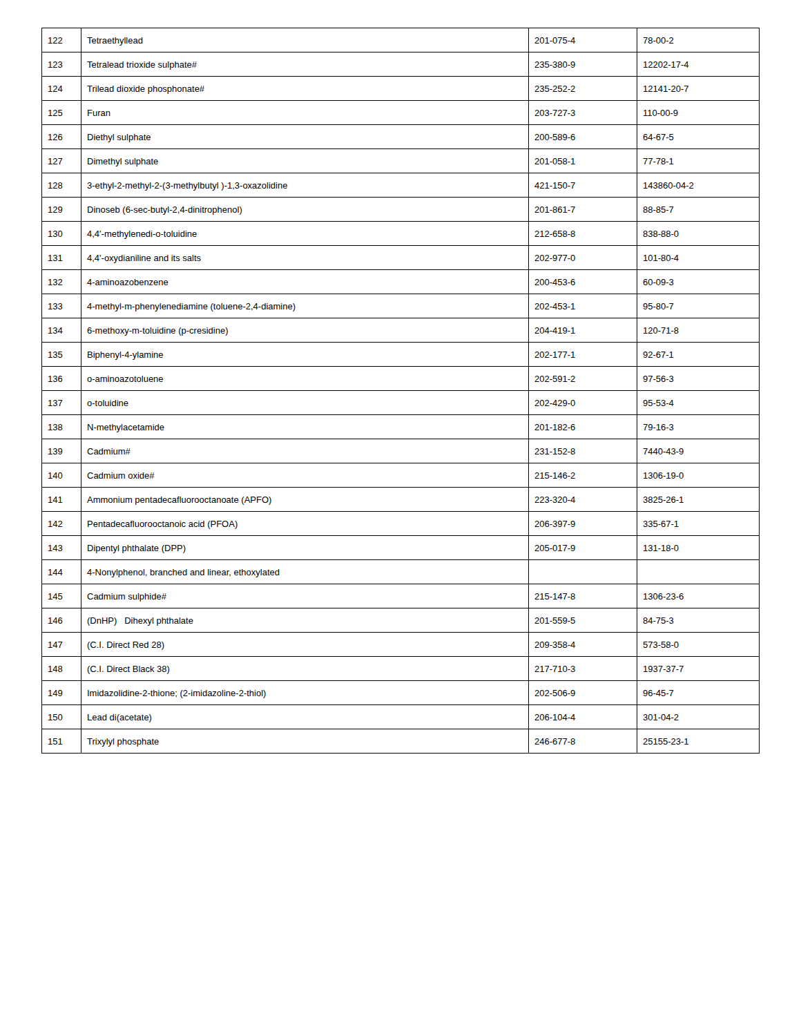| 122 | Tetraethyllead | 201-075-4 | 78-00-2 |
| 123 | Tetralead trioxide sulphate# | 235-380-9 | 12202-17-4 |
| 124 | Trilead dioxide phosphonate# | 235-252-2 | 12141-20-7 |
| 125 | Furan | 203-727-3 | 110-00-9 |
| 126 | Diethyl sulphate | 200-589-6 | 64-67-5 |
| 127 | Dimethyl sulphate | 201-058-1 | 77-78-1 |
| 128 | 3-ethyl-2-methyl-2-(3-methylbutyl )-1,3-oxazolidine | 421-150-7 | 143860-04-2 |
| 129 | Dinoseb (6-sec-butyl-2,4-dinitrophenol) | 201-861-7 | 88-85-7 |
| 130 | 4,4'-methylenedi-o-toluidine | 212-658-8 | 838-88-0 |
| 131 | 4,4'-oxydianiline and its salts | 202-977-0 | 101-80-4 |
| 132 | 4-aminoazobenzene | 200-453-6 | 60-09-3 |
| 133 | 4-methyl-m-phenylenediamine (toluene-2,4-diamine) | 202-453-1 | 95-80-7 |
| 134 | 6-methoxy-m-toluidine (p-cresidine) | 204-419-1 | 120-71-8 |
| 135 | Biphenyl-4-ylamine | 202-177-1 | 92-67-1 |
| 136 | o-aminoazotoluene | 202-591-2 | 97-56-3 |
| 137 | o-toluidine | 202-429-0 | 95-53-4 |
| 138 | N-methylacetamide | 201-182-6 | 79-16-3 |
| 139 | Cadmium# | 231-152-8 | 7440-43-9 |
| 140 | Cadmium oxide# | 215-146-2 | 1306-19-0 |
| 141 | Ammonium pentadecafluorooctanoate (APFO) | 223-320-4 | 3825-26-1 |
| 142 | Pentadecafluorooctanoic acid (PFOA) | 206-397-9 | 335-67-1 |
| 143 | Dipentyl phthalate (DPP) | 205-017-9 | 131-18-0 |
| 144 | 4-Nonylphenol, branched and linear, ethoxylated | | |
| 145 | Cadmium sulphide# | 215-147-8 | 1306-23-6 |
| 146 | (DnHP) Dihexyl phthalate | 201-559-5 | 84-75-3 |
| 147 | (C.I. Direct Red 28) | 209-358-4 | 573-58-0 |
| 148 | (C.I. Direct Black 38) | 217-710-3 | 1937-37-7 |
| 149 | Imidazolidine-2-thione; (2-imidazoline-2-thiol) | 202-506-9 | 96-45-7 |
| 150 | Lead di(acetate) | 206-104-4 | 301-04-2 |
| 151 | Trixylyl phosphate | 246-677-8 | 25155-23-1 |